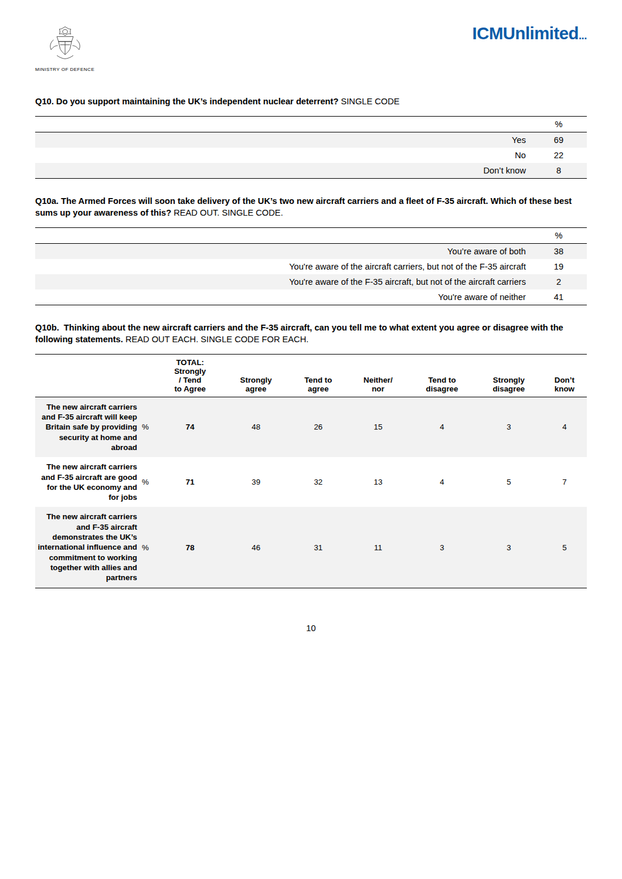MINISTRY OF DEFENCE
ICMUnlimited...
Q10. Do you support maintaining the UK’s independent nuclear deterrent? SINGLE CODE
| | % |
| Yes | 69 |
| No | 22 |
| Don’t know | 8 |
Q10a. The Armed Forces will soon take delivery of the UK’s two new aircraft carriers and a fleet of F-35 aircraft. Which of these best sums up your awareness of this? READ OUT. SINGLE CODE.
| | % |
| You’re aware of both | 38 |
| You're aware of the aircraft carriers, but not of the F-35 aircraft | 19 |
| You're aware of the F-35 aircraft, but not of the aircraft carriers | 2 |
| You're aware of neither | 41 |
Q10b. Thinking about the new aircraft carriers and the F-35 aircraft, can you tell me to what extent you agree or disagree with the following statements. READ OUT EACH. SINGLE CODE FOR EACH.
| | | TOTAL: Strongly / Tend to Agree | Strongly agree | Tend to agree | Neither/ nor | Tend to disagree | Strongly disagree | Don’t know |
| --- | --- | --- | --- | --- | --- | --- | --- | --- |
| The new aircraft carriers and F-35 aircraft will keep Britain safe by providing security at home and abroad | % | 74 | 48 | 26 | 15 | 4 | 3 | 4 |
| The new aircraft carriers and F-35 aircraft are good for the UK economy and for jobs | % | 71 | 39 | 32 | 13 | 4 | 5 | 7 |
| The new aircraft carriers and F-35 aircraft demonstrates the UK’s international influence and commitment to working together with allies and partners | % | 78 | 46 | 31 | 11 | 3 | 3 | 5 |
10